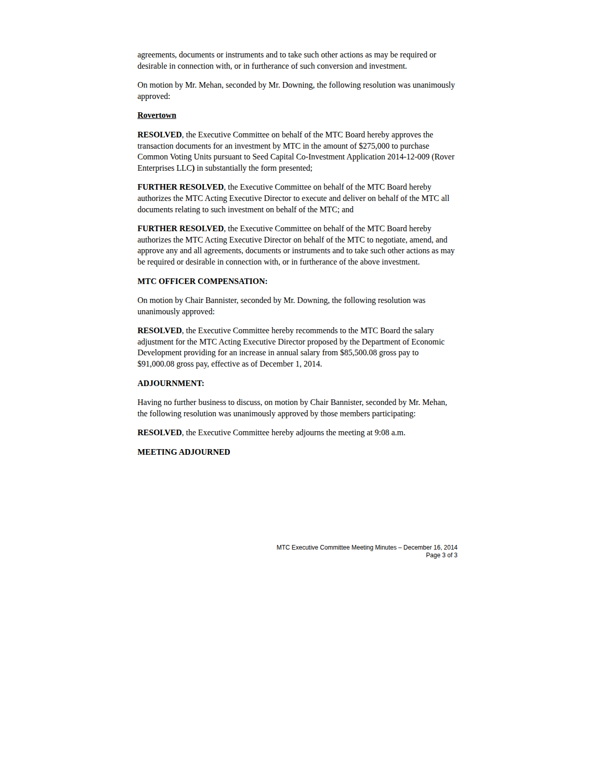agreements, documents or instruments and to take such other actions as may be required or desirable in connection with, or in furtherance of such conversion and investment.
On motion by Mr. Mehan, seconded by Mr. Downing, the following resolution was unanimously approved:
Rovertown
RESOLVED, the Executive Committee on behalf of the MTC Board hereby approves the transaction documents for an investment by MTC in the amount of $275,000 to purchase Common Voting Units pursuant to Seed Capital Co-Investment Application 2014-12-009 (Rover Enterprises LLC) in substantially the form presented;
FURTHER RESOLVED, the Executive Committee on behalf of the MTC Board hereby authorizes the MTC Acting Executive Director to execute and deliver on behalf of the MTC all documents relating to such investment on behalf of the MTC; and
FURTHER RESOLVED, the Executive Committee on behalf of the MTC Board hereby authorizes the MTC Acting Executive Director on behalf of the MTC to negotiate, amend, and approve any and all agreements, documents or instruments and to take such other actions as may be required or desirable in connection with, or in furtherance of the above investment.
MTC OFFICER COMPENSATION:
On motion by Chair Bannister, seconded by Mr. Downing, the following resolution was unanimously approved:
RESOLVED, the Executive Committee hereby recommends to the MTC Board the salary adjustment for the MTC Acting Executive Director proposed by the Department of Economic Development providing for an increase in annual salary from $85,500.08 gross pay to $91,000.08 gross pay, effective as of December 1, 2014.
ADJOURNMENT:
Having no further business to discuss, on motion by Chair Bannister, seconded by Mr. Mehan, the following resolution was unanimously approved by those members participating:
RESOLVED, the Executive Committee hereby adjourns the meeting at 9:08 a.m.
MEETING ADJOURNED
MTC Executive Committee Meeting Minutes – December 16, 2014
Page 3 of 3